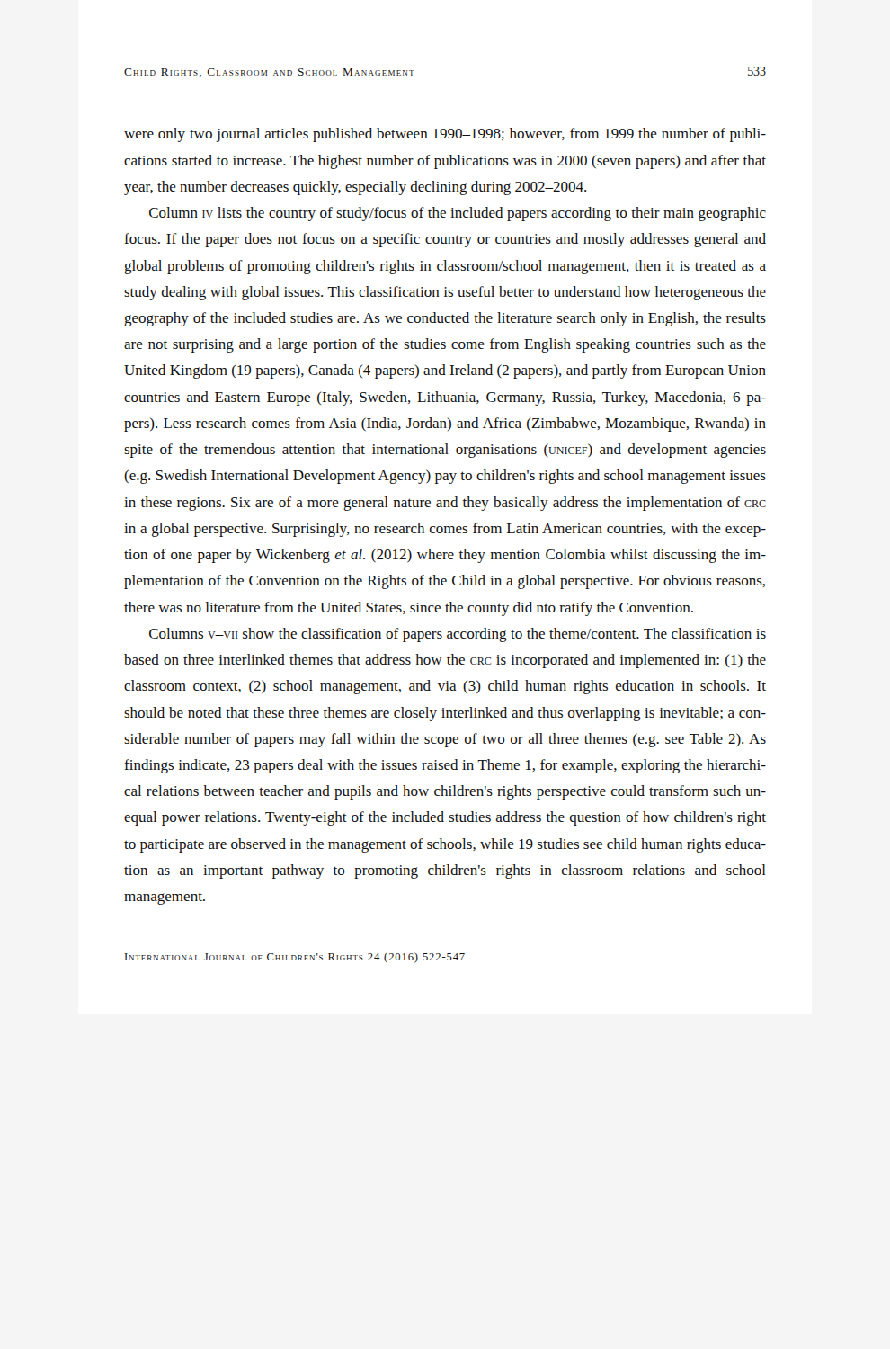Child Rights, Classroom and School Management 533
were only two journal articles published between 1990–1998; however, from 1999 the number of publications started to increase. The highest number of publications was in 2000 (seven papers) and after that year, the number decreases quickly, especially declining during 2002–2004.
Column iv lists the country of study/focus of the included papers according to their main geographic focus. If the paper does not focus on a specific country or countries and mostly addresses general and global problems of promoting children's rights in classroom/school management, then it is treated as a study dealing with global issues. This classification is useful better to understand how heterogeneous the geography of the included studies are. As we conducted the literature search only in English, the results are not surprising and a large portion of the studies come from English speaking countries such as the United Kingdom (19 papers), Canada (4 papers) and Ireland (2 papers), and partly from European Union countries and Eastern Europe (Italy, Sweden, Lithuania, Germany, Russia, Turkey, Macedonia, 6 papers). Less research comes from Asia (India, Jordan) and Africa (Zimbabwe, Mozambique, Rwanda) in spite of the tremendous attention that international organisations (unicef) and development agencies (e.g. Swedish International Development Agency) pay to children's rights and school management issues in these regions. Six are of a more general nature and they basically address the implementation of crc in a global perspective. Surprisingly, no research comes from Latin American countries, with the exception of one paper by Wickenberg et al. (2012) where they mention Colombia whilst discussing the implementation of the Convention on the Rights of the Child in a global perspective. For obvious reasons, there was no literature from the United States, since the county did nto ratify the Convention.
Columns v–vii show the classification of papers according to the theme/content. The classification is based on three interlinked themes that address how the crc is incorporated and implemented in: (1) the classroom context, (2) school management, and via (3) child human rights education in schools. It should be noted that these three themes are closely interlinked and thus overlapping is inevitable; a considerable number of papers may fall within the scope of two or all three themes (e.g. see Table 2). As findings indicate, 23 papers deal with the issues raised in Theme 1, for example, exploring the hierarchical relations between teacher and pupils and how children's rights perspective could transform such unequal power relations. Twenty-eight of the included studies address the question of how children's right to participate are observed in the management of schools, while 19 studies see child human rights education as an important pathway to promoting children's rights in classroom relations and school management.
International Journal of Children's Rights 24 (2016) 522-547